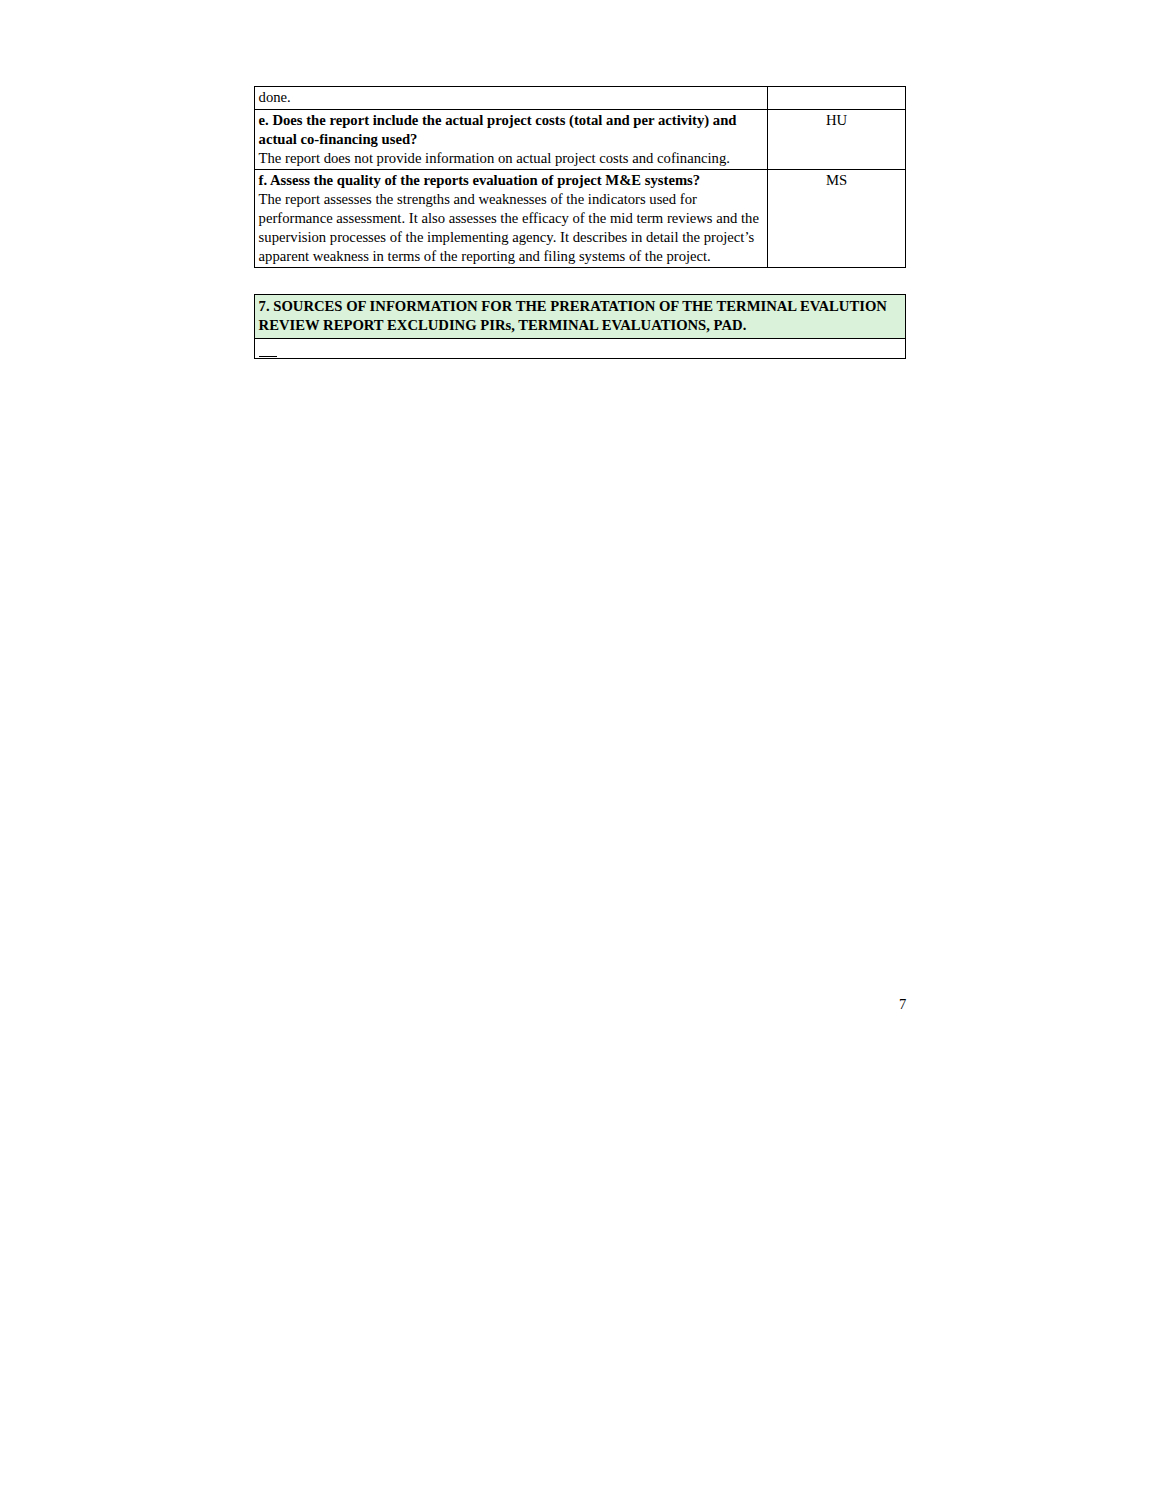| done. | |
| e. Does the report include the actual project costs (total and per activity) and actual co-financing used? The report does not provide information on actual project costs and cofinancing. | HU |
| f. Assess the quality of the reports evaluation of project M&E systems? The report assesses the strengths and weaknesses of the indicators used for performance assessment. It also assesses the efficacy of the mid term reviews and the supervision processes of the implementing agency. It describes in detail the project’s apparent weakness in terms of the reporting and filing systems of the project. | MS |
7. SOURCES OF INFORMATION FOR THE PRERATATION OF THE TERMINAL EVALUTION REVIEW REPORT EXCLUDING PIRs, TERMINAL EVALUATIONS, PAD.
7